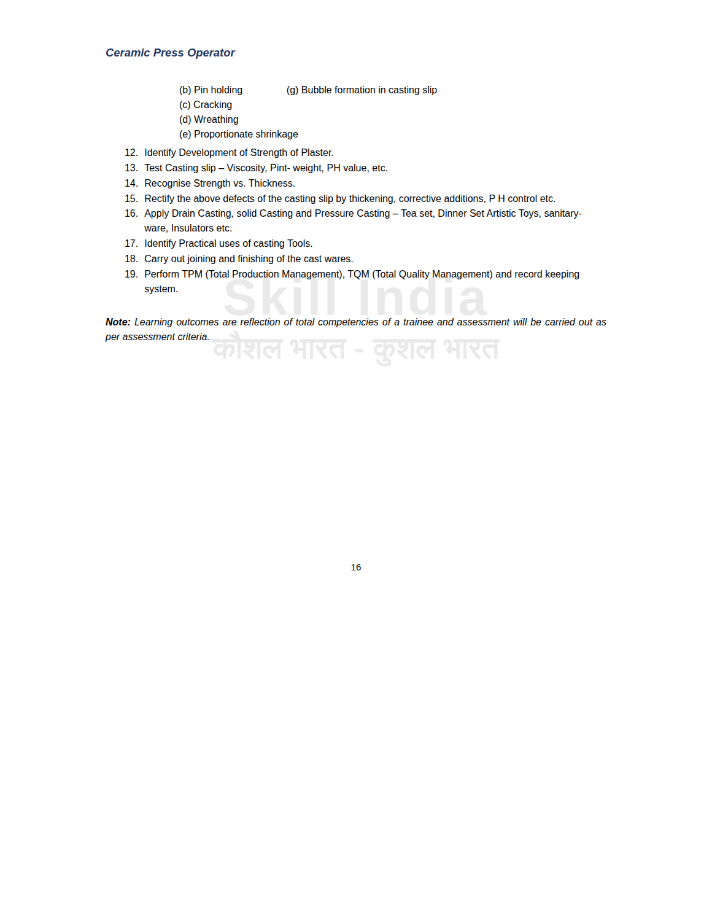Ceramic Press Operator
(b) Pin holding (g) Bubble formation in casting slip
(c) Cracking
(d) Wreathing
(e) Proportionate shrinkage
Identify Development of Strength of Plaster.
Test Casting slip – Viscosity, Pint- weight, PH value, etc.
Recognise Strength vs. Thickness.
Rectify the above defects of the casting slip by thickening, corrective additions, P H control etc.
Apply Drain Casting, solid Casting and Pressure Casting – Tea set, Dinner Set Artistic Toys, sanitary- ware, Insulators etc.
Identify Practical uses of casting Tools.
Carry out joining and finishing of the cast wares.
Perform TPM (Total Production Management), TQM (Total Quality Management) and record keeping system.
Note: Learning outcomes are reflection of total competencies of a trainee and assessment will be carried out as per assessment criteria.
Skill India
कौशल भारत - कुशल भारत
16